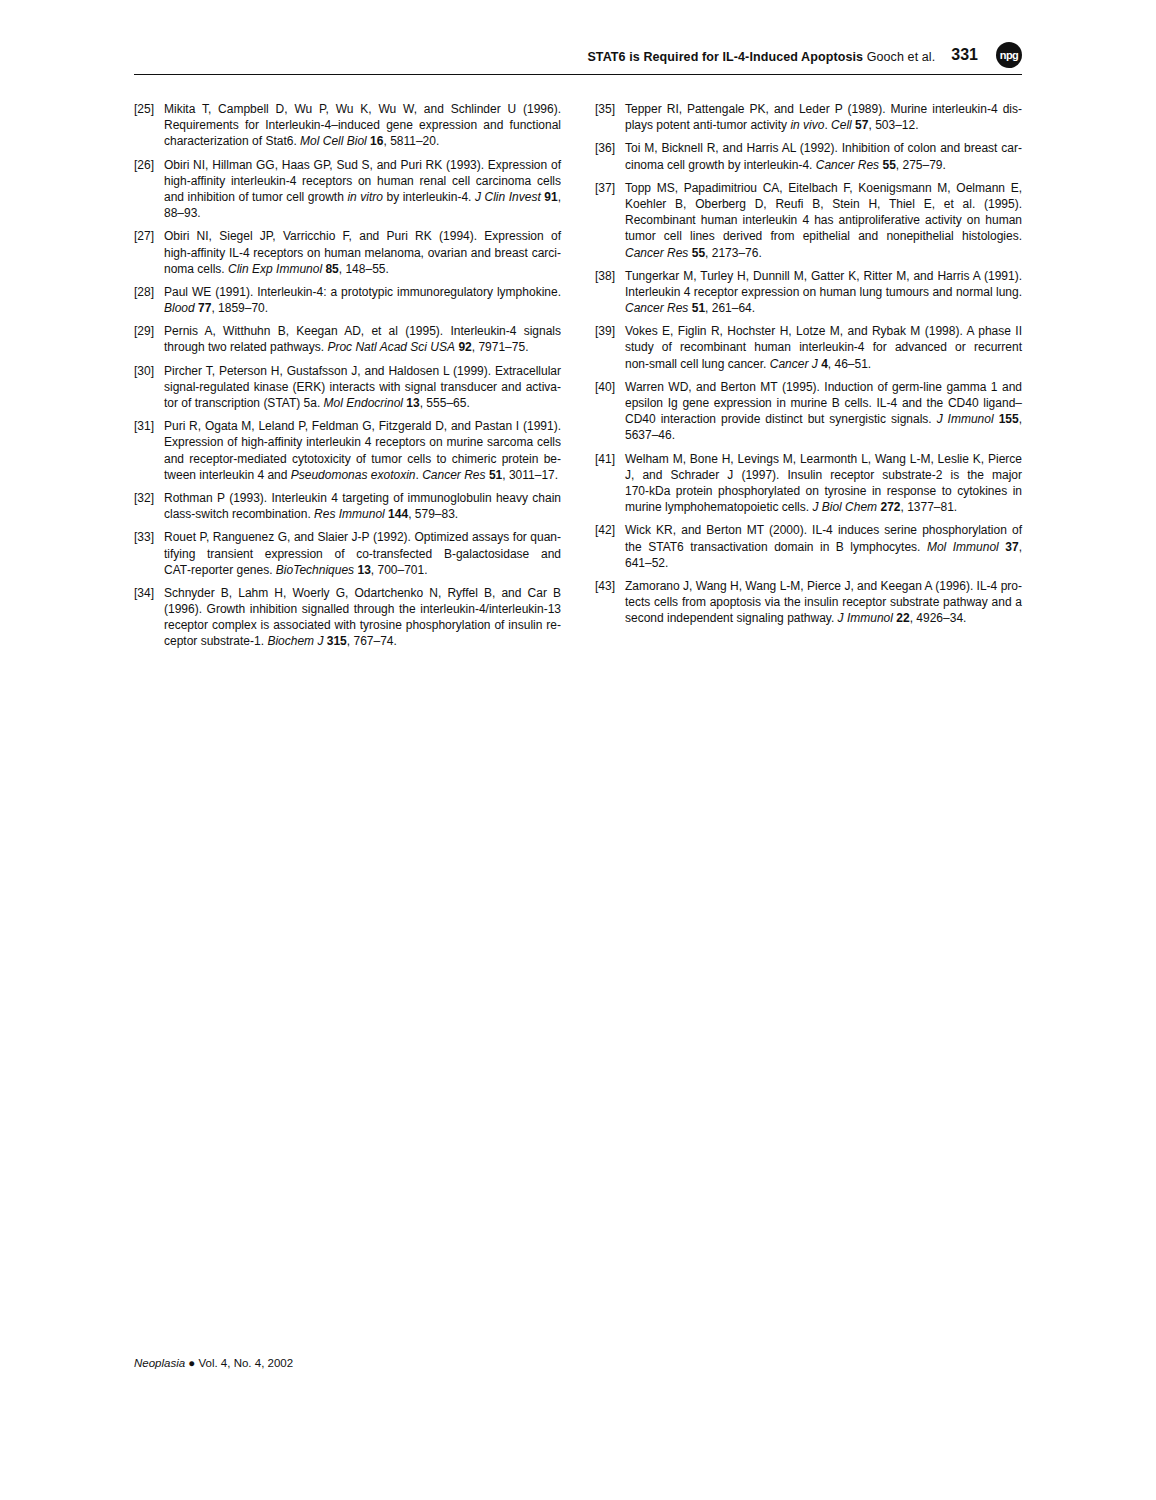STAT6 is Required for IL-4-Induced Apoptosis Gooch et al.
331
npg
[25] Mikita T, Campbell D, Wu P, Wu K, Wu W, and Schlinder U (1996). Requirements for Interleukin‑4–induced gene expression and functional characterization of Stat6. Mol Cell Biol 16, 5811–20.
[26] Obiri NI, Hillman GG, Haas GP, Sud S, and Puri RK (1993). Expression of high‑affinity interleukin‑4 receptors on human renal cell carcinoma cells and inhibition of tumor cell growth in vitro by interleukin‑4. J Clin Invest 91, 88–93.
[27] Obiri NI, Siegel JP, Varricchio F, and Puri RK (1994). Expression of high‑affinity IL‑4 receptors on human melanoma, ovarian and breast carcinoma cells. Clin Exp Immunol 85, 148–55.
[28] Paul WE (1991). Interleukin‑4: a prototypic immunoregulatory lymphokine. Blood 77, 1859–70.
[29] Pernis A, Witthuhn B, Keegan AD, et al (1995). Interleukin‑4 signals through two related pathways. Proc Natl Acad Sci USA 92, 7971–75.
[30] Pircher T, Peterson H, Gustafsson J, and Haldosen L (1999). Extracellular signal‑regulated kinase (ERK) interacts with signal transducer and activator of transcription (STAT) 5a. Mol Endocrinol 13, 555–65.
[31] Puri R, Ogata M, Leland P, Feldman G, Fitzgerald D, and Pastan I (1991). Expression of high‑affinity interleukin 4 receptors on murine sarcoma cells and receptor‑mediated cytotoxicity of tumor cells to chimeric protein between interleukin 4 and Pseudomonas exotoxin. Cancer Res 51, 3011–17.
[32] Rothman P (1993). Interleukin 4 targeting of immunoglobulin heavy chain class‑switch recombination. Res Immunol 144, 579–83.
[33] Rouet P, Ranguenez G, and Slaier J‑P (1992). Optimized assays for quantifying transient expression of co‑transfected B‑galactosidase and CAT‑reporter genes. BioTechniques 13, 700–701.
[34] Schnyder B, Lahm H, Woerly G, Odartchenko N, Ryffel B, and Car B (1996). Growth inhibition signalled through the interleukin‑4/interleukin‑13 receptor complex is associated with tyrosine phosphorylation of insulin receptor substrate‑1. Biochem J 315, 767–74.
[35] Tepper RI, Pattengale PK, and Leder P (1989). Murine interleukin‑4 displays potent anti‑tumor activity in vivo. Cell 57, 503–12.
[36] Toi M, Bicknell R, and Harris AL (1992). Inhibition of colon and breast carcinoma cell growth by interleukin‑4. Cancer Res 55, 275–79.
[37] Topp MS, Papadimitriou CA, Eitelbach F, Koenigsmann M, Oelmann E, Koehler B, Oberberg D, Reufi B, Stein H, Thiel E, et al. (1995). Recombinant human interleukin 4 has antiproliferative activity on human tumor cell lines derived from epithelial and nonepithelial histologies. Cancer Res 55, 2173–76.
[38] Tungerkar M, Turley H, Dunnill M, Gatter K, Ritter M, and Harris A (1991). Interleukin 4 receptor expression on human lung tumours and normal lung. Cancer Res 51, 261–64.
[39] Vokes E, Figlin R, Hochster H, Lotze M, and Rybak M (1998). A phase II study of recombinant human interleukin‑4 for advanced or recurrent non‑small cell lung cancer. Cancer J 4, 46–51.
[40] Warren WD, and Berton MT (1995). Induction of germ‑line gamma 1 and epsilon Ig gene expression in murine B cells. IL‑4 and the CD40 ligand–CD40 interaction provide distinct but synergistic signals. J Immunol 155, 5637–46.
[41] Welham M, Bone H, Levings M, Learmonth L, Wang L‑M, Leslie K, Pierce J, and Schrader J (1997). Insulin receptor substrate‑2 is the major 170‑kDa protein phosphorylated on tyrosine in response to cytokines in murine lymphohematopoietic cells. J Biol Chem 272, 1377–81.
[42] Wick KR, and Berton MT (2000). IL‑4 induces serine phosphorylation of the STAT6 transactivation domain in B lymphocytes. Mol Immunol 37, 641–52.
[43] Zamorano J, Wang H, Wang L‑M, Pierce J, and Keegan A (1996). IL‑4 protects cells from apoptosis via the insulin receptor substrate pathway and a second independent signaling pathway. J Immunol 22, 4926–34.
Neoplasia ● Vol. 4, No. 4, 2002